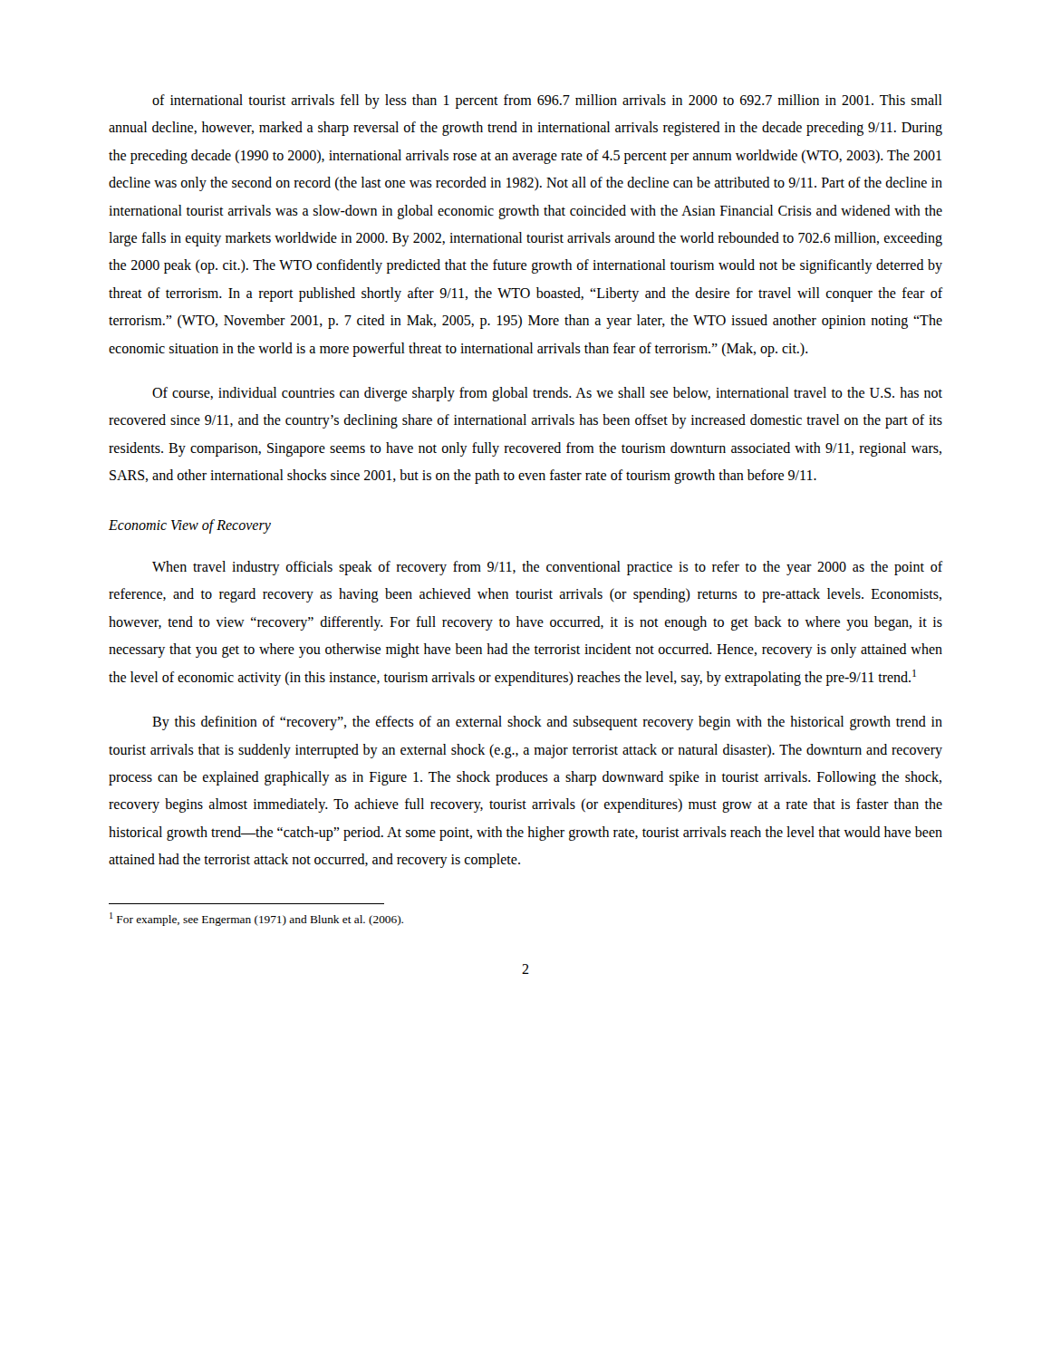of international tourist arrivals fell by less than 1 percent from 696.7 million arrivals in 2000 to 692.7 million in 2001. This small annual decline, however, marked a sharp reversal of the growth trend in international arrivals registered in the decade preceding 9/11. During the preceding decade (1990 to 2000), international arrivals rose at an average rate of 4.5 percent per annum worldwide (WTO, 2003). The 2001 decline was only the second on record (the last one was recorded in 1982). Not all of the decline can be attributed to 9/11. Part of the decline in international tourist arrivals was a slow-down in global economic growth that coincided with the Asian Financial Crisis and widened with the large falls in equity markets worldwide in 2000. By 2002, international tourist arrivals around the world rebounded to 702.6 million, exceeding the 2000 peak (op. cit.). The WTO confidently predicted that the future growth of international tourism would not be significantly deterred by threat of terrorism. In a report published shortly after 9/11, the WTO boasted, “Liberty and the desire for travel will conquer the fear of terrorism.” (WTO, November 2001, p. 7 cited in Mak, 2005, p. 195) More than a year later, the WTO issued another opinion noting “The economic situation in the world is a more powerful threat to international arrivals than fear of terrorism.” (Mak, op. cit.).
Of course, individual countries can diverge sharply from global trends. As we shall see below, international travel to the U.S. has not recovered since 9/11, and the country’s declining share of international arrivals has been offset by increased domestic travel on the part of its residents. By comparison, Singapore seems to have not only fully recovered from the tourism downturn associated with 9/11, regional wars, SARS, and other international shocks since 2001, but is on the path to even faster rate of tourism growth than before 9/11.
Economic View of Recovery
When travel industry officials speak of recovery from 9/11, the conventional practice is to refer to the year 2000 as the point of reference, and to regard recovery as having been achieved when tourist arrivals (or spending) returns to pre-attack levels. Economists, however, tend to view “recovery” differently. For full recovery to have occurred, it is not enough to get back to where you began, it is necessary that you get to where you otherwise might have been had the terrorist incident not occurred. Hence, recovery is only attained when the level of economic activity (in this instance, tourism arrivals or expenditures) reaches the level, say, by extrapolating the pre-9/11 trend.1
By this definition of “recovery”, the effects of an external shock and subsequent recovery begin with the historical growth trend in tourist arrivals that is suddenly interrupted by an external shock (e.g., a major terrorist attack or natural disaster). The downturn and recovery process can be explained graphically as in Figure 1. The shock produces a sharp downward spike in tourist arrivals. Following the shock, recovery begins almost immediately. To achieve full recovery, tourist arrivals (or expenditures) must grow at a rate that is faster than the historical growth trend—the “catch-up” period. At some point, with the higher growth rate, tourist arrivals reach the level that would have been attained had the terrorist attack not occurred, and recovery is complete.
1 For example, see Engerman (1971) and Blunk et al. (2006).
2